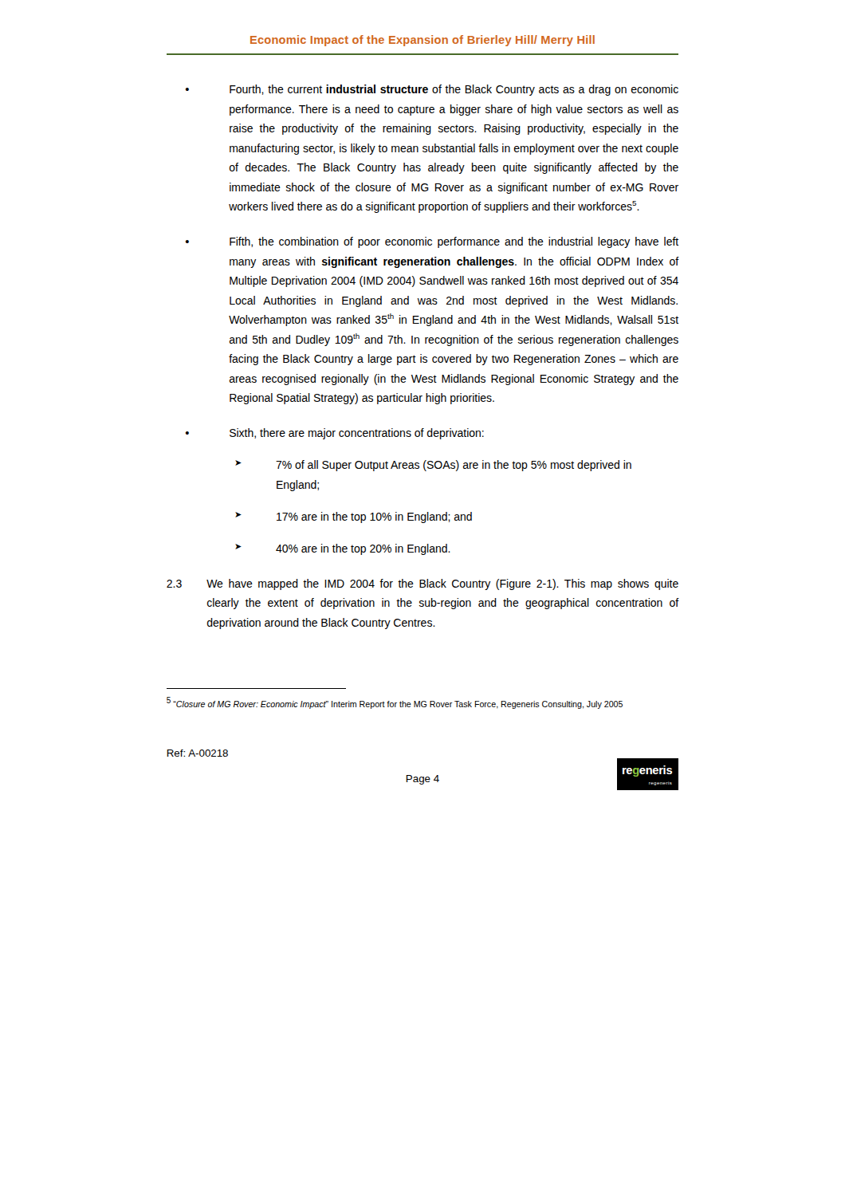Economic Impact of the Expansion of Brierley Hill/ Merry Hill
Fourth, the current industrial structure of the Black Country acts as a drag on economic performance. There is a need to capture a bigger share of high value sectors as well as raise the productivity of the remaining sectors. Raising productivity, especially in the manufacturing sector, is likely to mean substantial falls in employment over the next couple of decades. The Black Country has already been quite significantly affected by the immediate shock of the closure of MG Rover as a significant number of ex-MG Rover workers lived there as do a significant proportion of suppliers and their workforces5.
Fifth, the combination of poor economic performance and the industrial legacy have left many areas with significant regeneration challenges. In the official ODPM Index of Multiple Deprivation 2004 (IMD 2004) Sandwell was ranked 16th most deprived out of 354 Local Authorities in England and was 2nd most deprived in the West Midlands. Wolverhampton was ranked 35th in England and 4th in the West Midlands, Walsall 51st and 5th and Dudley 109th and 7th. In recognition of the serious regeneration challenges facing the Black Country a large part is covered by two Regeneration Zones – which are areas recognised regionally (in the West Midlands Regional Economic Strategy and the Regional Spatial Strategy) as particular high priorities.
Sixth, there are major concentrations of deprivation:
7% of all Super Output Areas (SOAs) are in the top 5% most deprived in England;
17% are in the top 10% in England; and
40% are in the top 20% in England.
2.3
We have mapped the IMD 2004 for the Black Country (Figure 2-1). This map shows quite clearly the extent of deprivation in the sub-region and the geographical concentration of deprivation around the Black Country Centres.
5 “Closure of MG Rover: Economic Impact” Interim Report for the MG Rover Task Force, Regeneris Consulting, July 2005
Ref: A-00218
Page 4
regenerisregeneris